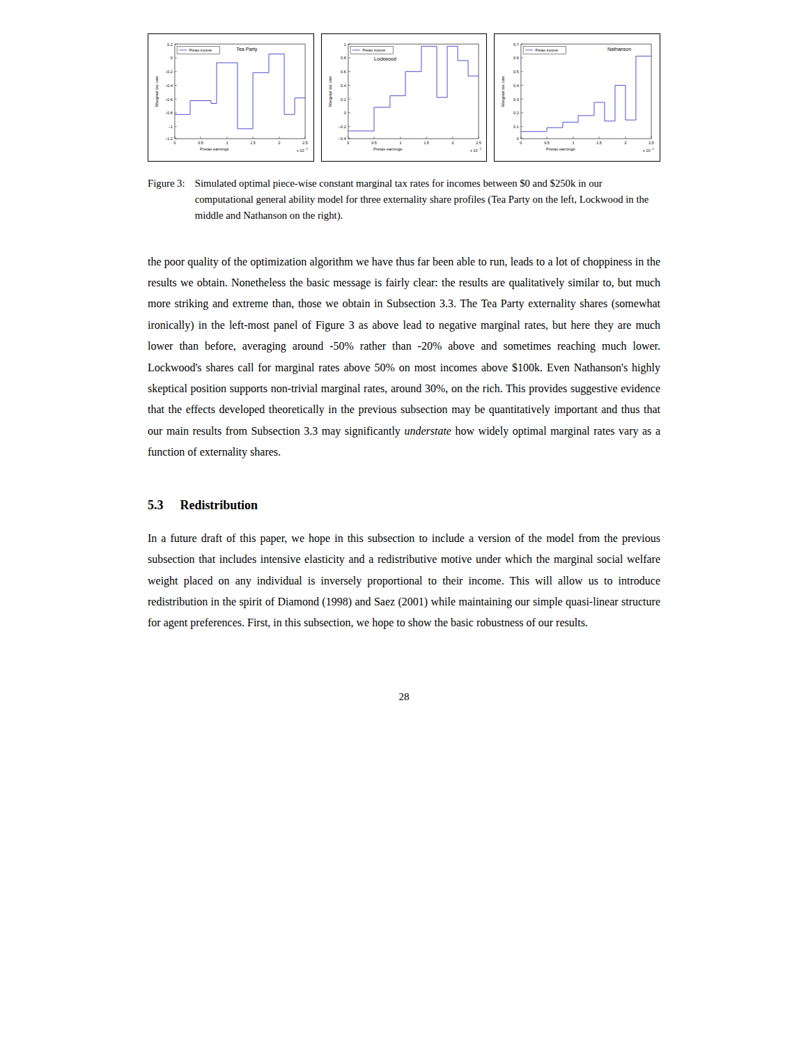0.2 0 −0.2 −0.4 −0.6 −0.8 −1 −1.2 0 0.5 1 1.5 2 2.5 Marginal tax rate Pretax earnings x 10 5 Pretax income Tea Party
1 0.8 0.6 0.4 0.2 0 −0.2 −0.4 0 0.5 1 1.5 2 2.5 Marginal tax rate Pretax earnings x 10 5 Pretax income Lockwood
0.7 0.6 0.5 0.4 0.3 0.2 0.1 0 0 0.5 1 1.5 2 2.5 Marginal tax rate Pretax earnings x 10 5 Pretax income Nathanson
Figure 3: Simulated optimal piece-wise constant marginal tax rates for incomes between $0 and $250k in our computational general ability model for three externality share profiles (Tea Party on the left, Lockwood in the middle and Nathanson on the right).
the poor quality of the optimization algorithm we have thus far been able to run, leads to a lot of choppiness in the results we obtain. Nonetheless the basic message is fairly clear: the results are qualitatively similar to, but much more striking and extreme than, those we obtain in Subsection 3.3. The Tea Party externality shares (somewhat ironically) in the left-most panel of Figure 3 as above lead to negative marginal rates, but here they are much lower than before, averaging around -50% rather than -20% above and sometimes reaching much lower. Lockwood's shares call for marginal rates above 50% on most incomes above $100k. Even Nathanson's highly skeptical position supports non-trivial marginal rates, around 30%, on the rich. This provides suggestive evidence that the effects developed theoretically in the previous subsection may be quantitatively important and thus that our main results from Subsection 3.3 may significantly understate how widely optimal marginal rates vary as a function of externality shares.
5.3 Redistribution
In a future draft of this paper, we hope in this subsection to include a version of the model from the previous subsection that includes intensive elasticity and a redistributive motive under which the marginal social welfare weight placed on any individual is inversely proportional to their income. This will allow us to introduce redistribution in the spirit of Diamond (1998) and Saez (2001) while maintaining our simple quasi-linear structure for agent preferences. First, in this subsection, we hope to show the basic robustness of our results.
28